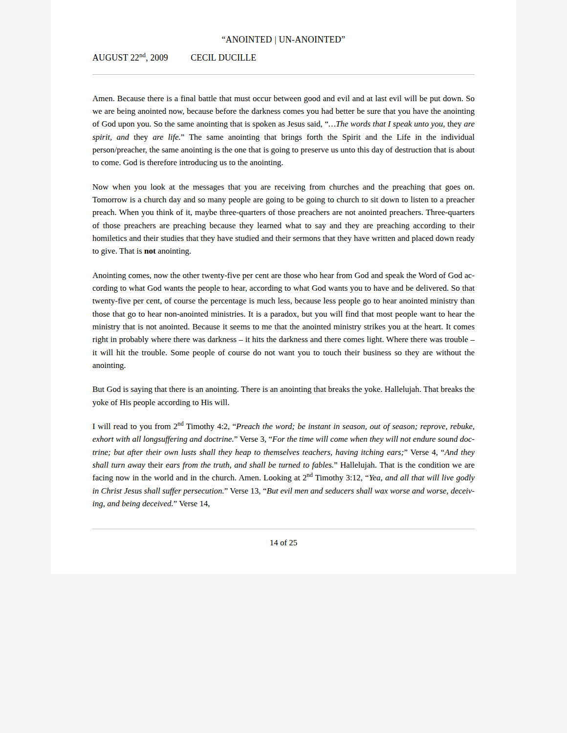“ANOINTED | UN-ANOINTED”
AUGUST 22nd, 2009 CECIL DUCILLE
Amen. Because there is a final battle that must occur between good and evil and at last evil will be put down. So we are being anointed now, because before the darkness comes you had better be sure that you have the anointing of God upon you. So the same anointing that is spoken as Jesus said, “…The words that I speak unto you, they are spirit, and they are life.” The same anointing that brings forth the Spirit and the Life in the individual person/preacher, the same anointing is the one that is going to preserve us unto this day of destruction that is about to come. God is therefore introducing us to the anointing.
Now when you look at the messages that you are receiving from churches and the preaching that goes on. Tomorrow is a church day and so many people are going to be going to church to sit down to listen to a preacher preach. When you think of it, maybe three-quarters of those preachers are not anointed preachers. Three-quarters of those preachers are preaching because they learned what to say and they are preaching according to their homiletics and their studies that they have studied and their sermons that they have written and placed down ready to give. That is not anointing.
Anointing comes, now the other twenty-five per cent are those who hear from God and speak the Word of God according to what God wants the people to hear, according to what God wants you to have and be delivered. So that twenty-five per cent, of course the percentage is much less, because less people go to hear anointed ministry than those that go to hear non-anointed ministries. It is a paradox, but you will find that most people want to hear the ministry that is not anointed. Because it seems to me that the anointed ministry strikes you at the heart. It comes right in probably where there was darkness – it hits the darkness and there comes light. Where there was trouble – it will hit the trouble. Some people of course do not want you to touch their business so they are without the anointing.
But God is saying that there is an anointing. There is an anointing that breaks the yoke. Hallelujah. That breaks the yoke of His people according to His will.
I will read to you from 2nd Timothy 4:2, “Preach the word; be instant in season, out of season; reprove, rebuke, exhort with all longsuffering and doctrine.” Verse 3, “For the time will come when they will not endure sound doctrine; but after their own lusts shall they heap to themselves teachers, having itching ears;” Verse 4, “And they shall turn away their ears from the truth, and shall be turned to fables.” Hallelujah. That is the condition we are facing now in the world and in the church. Amen. Looking at 2nd Timothy 3:12, “Yea, and all that will live godly in Christ Jesus shall suffer persecution.” Verse 13, “But evil men and seducers shall wax worse and worse, deceiving, and being deceived.” Verse 14,
14 of 25